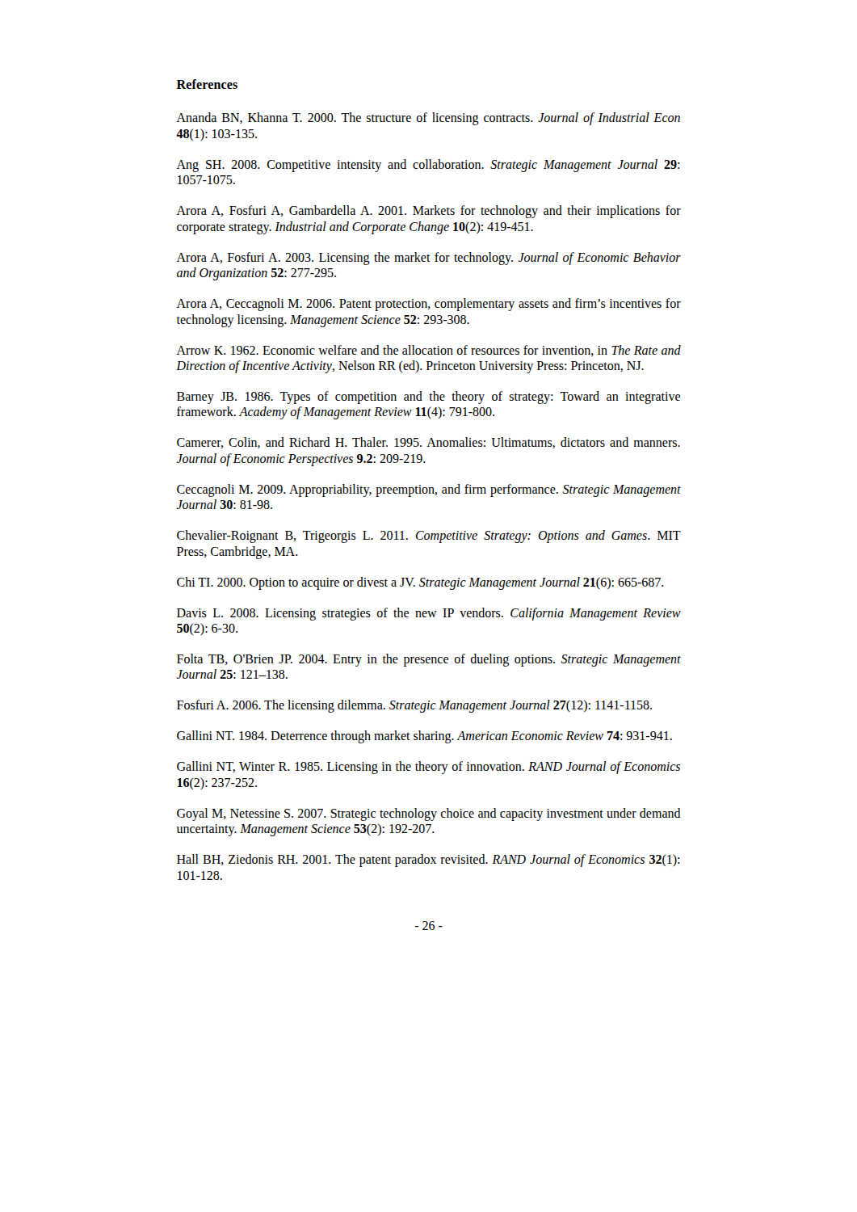References
Ananda BN, Khanna T. 2000. The structure of licensing contracts. Journal of Industrial Econ 48(1): 103-135.
Ang SH. 2008. Competitive intensity and collaboration. Strategic Management Journal 29: 1057-1075.
Arora A, Fosfuri A, Gambardella A. 2001. Markets for technology and their implications for corporate strategy. Industrial and Corporate Change 10(2): 419-451.
Arora A, Fosfuri A. 2003. Licensing the market for technology. Journal of Economic Behavior and Organization 52: 277-295.
Arora A, Ceccagnoli M. 2006. Patent protection, complementary assets and firm’s incentives for technology licensing. Management Science 52: 293-308.
Arrow K. 1962. Economic welfare and the allocation of resources for invention, in The Rate and Direction of Incentive Activity, Nelson RR (ed). Princeton University Press: Princeton, NJ.
Barney JB. 1986. Types of competition and the theory of strategy: Toward an integrative framework. Academy of Management Review 11(4): 791-800.
Camerer, Colin, and Richard H. Thaler. 1995. Anomalies: Ultimatums, dictators and manners. Journal of Economic Perspectives 9.2: 209-219.
Ceccagnoli M. 2009. Appropriability, preemption, and firm performance. Strategic Management Journal 30: 81-98.
Chevalier-Roignant B, Trigeorgis L. 2011. Competitive Strategy: Options and Games. MIT Press, Cambridge, MA.
Chi TI. 2000. Option to acquire or divest a JV. Strategic Management Journal 21(6): 665-687.
Davis L. 2008. Licensing strategies of the new IP vendors. California Management Review 50(2): 6-30.
Folta TB, O'Brien JP. 2004. Entry in the presence of dueling options. Strategic Management Journal 25: 121–138.
Fosfuri A. 2006. The licensing dilemma. Strategic Management Journal 27(12): 1141-1158.
Gallini NT. 1984. Deterrence through market sharing. American Economic Review 74: 931-941.
Gallini NT, Winter R. 1985. Licensing in the theory of innovation. RAND Journal of Economics 16(2): 237-252.
Goyal M, Netessine S. 2007. Strategic technology choice and capacity investment under demand uncertainty. Management Science 53(2): 192-207.
Hall BH, Ziedonis RH. 2001. The patent paradox revisited. RAND Journal of Economics 32(1): 101-128.
- 26 -